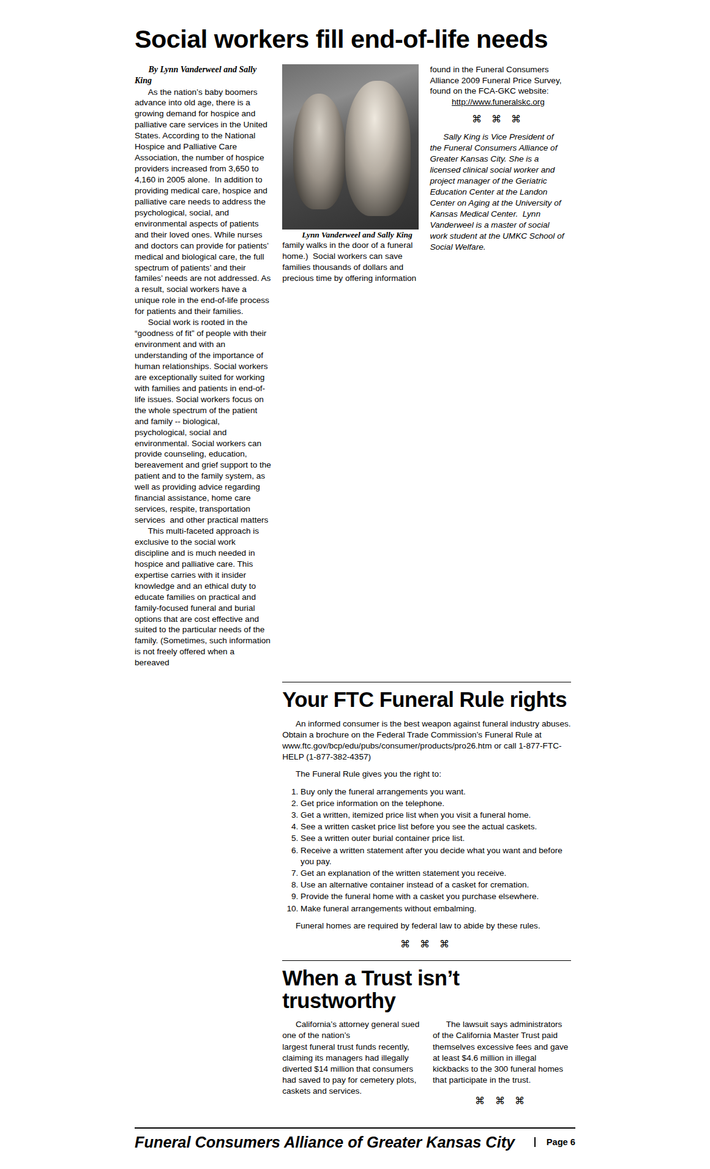Social workers fill end-of-life needs
By Lynn Vanderweel and Sally King
As the nation’s baby boomers advance into old age, there is a growing demand for hospice and palliative care services in the United States. According to the National Hospice and Palliative Care Association, the number of hospice providers increased from 3,650 to 4,160 in 2005 alone. In addition to providing medical care, hospice and palliative care needs to address the psychological, social, and environmental aspects of patients and their loved ones. While nurses and doctors can provide for patients’ medical and biological care, the full spectrum of patients’ and their familes’ needs are not addressed. As a result, social workers have a unique role in the end-of-life process for patients and their families.
Social work is rooted in the “goodness of fit” of people with their environment and with an understanding of the importance of human relationships. Social workers are exceptionally suited for working with families and patients in end-of-life issues. Social workers focus on the whole spectrum of the patient and family -- biological, psychological, social and environmental. Social workers can provide counseling, education, bereavement and grief support to the patient and to the family system, as well as providing advice regarding financial assistance, home care services, respite, transportation services and other practical matters
This multi-faceted approach is exclusive to the social work discipline and is much needed in hospice and palliative care. This expertise carries with it insider knowledge and an ethical duty to educate families on practical and family-focused funeral and burial options that are cost effective and suited to the particular needs of the family. (Sometimes, such information is not freely offered when a bereaved
Lynn Vanderweel and Sally King
family walks in the door of a funeral home.) Social workers can save families thousands of dollars and precious time by offering information
found in the Funeral Consumers Alliance 2009 Funeral Price Survey, found on the FCA-GKC website:
http://www.funeralskc.org
⌘ ⌘ ⌘
Sally King is Vice President of the Funeral Consumers Alliance of Greater Kansas City. She is a licensed clinical social worker and project manager of the Geriatric Education Center at the Landon Center on Aging at the University of Kansas Medical Center. Lynn Vanderweel is a master of social work student at the UMKC School of Social Welfare.
Your FTC Funeral Rule rights
An informed consumer is the best weapon against funeral industry abuses. Obtain a brochure on the Federal Trade Commission’s Funeral Rule at www.ftc.gov/bcp/edu/pubs/consumer/products/pro26.htm or call 1-877-FTC-HELP (1-877-382-4357)
The Funeral Rule gives you the right to:
Buy only the funeral arrangements you want.
Get price information on the telephone.
Get a written, itemized price list when you visit a funeral home.
See a written casket price list before you see the actual caskets.
See a written outer burial container price list.
Receive a written statement after you decide what you want and before you pay.
Get an explanation of the written statement you receive.
Use an alternative container instead of a casket for cremation.
Provide the funeral home with a casket you purchase elsewhere.
Make funeral arrangements without embalming.
Funeral homes are required by federal law to abide by these rules.
⌘ ⌘ ⌘
When a Trust isn’t trustworthy
California’s attorney general sued one of the nation’s
largest funeral trust funds recently, claiming its managers had illegally diverted $14 million that consumers had saved to pay for cemetery plots, caskets and services.
The lawsuit says administrators of the California Master Trust paid themselves excessive fees and gave at least $4.6 million in illegal kickbacks to the 300 funeral homes that participate in the trust.
⌘ ⌘ ⌘
Funeral Consumers Alliance of Greater Kansas City
Page 6